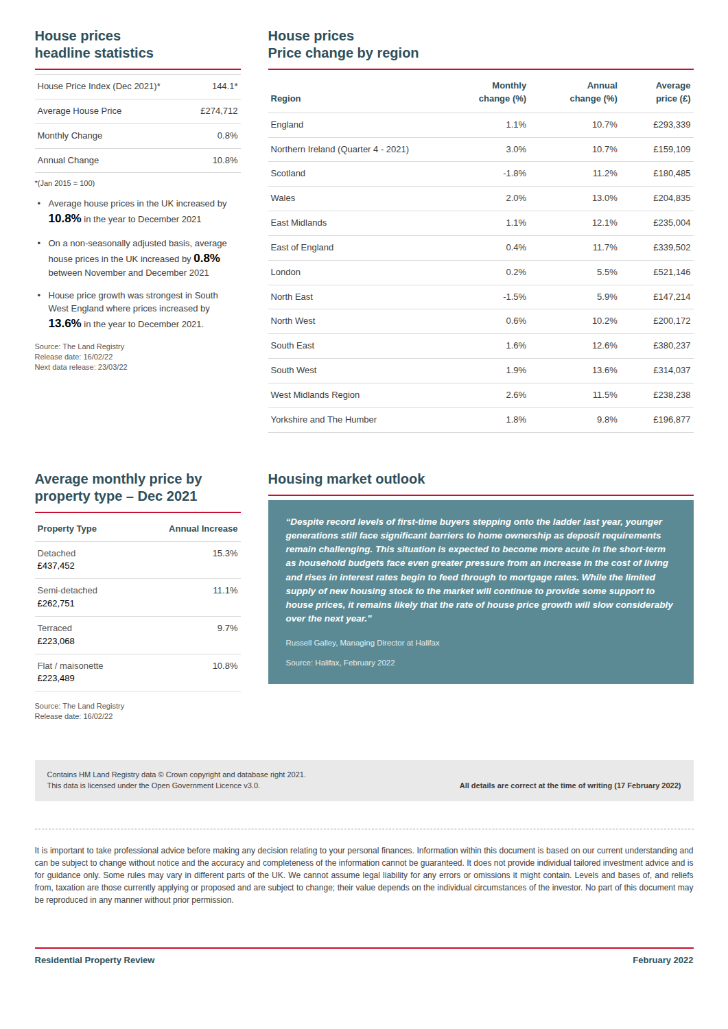House prices
headline statistics
| House Price Index (Dec 2021)* | 144.1* |
| Average House Price | £274,712 |
| Monthly Change | 0.8% |
| Annual Change | 10.8% |
*(Jan 2015 = 100)
Average house prices in the UK increased by 10.8% in the year to December 2021
On a non-seasonally adjusted basis, average house prices in the UK increased by 0.8% between November and December 2021
House price growth was strongest in South West England where prices increased by 13.6% in the year to December 2021.
Source: The Land Registry
Release date: 16/02/22
Next data release: 23/03/22
House prices
Price change by region
| Region | Monthly change (%) | Annual change (%) | Average price (£) |
| --- | --- | --- | --- |
| England | 1.1% | 10.7% | £293,339 |
| Northern Ireland (Quarter 4 - 2021) | 3.0% | 10.7% | £159,109 |
| Scotland | -1.8% | 11.2% | £180,485 |
| Wales | 2.0% | 13.0% | £204,835 |
| East Midlands | 1.1% | 12.1% | £235,004 |
| East of England | 0.4% | 11.7% | £339,502 |
| London | 0.2% | 5.5% | £521,146 |
| North East | -1.5% | 5.9% | £147,214 |
| North West | 0.6% | 10.2% | £200,172 |
| South East | 1.6% | 12.6% | £380,237 |
| South West | 1.9% | 13.6% | £314,037 |
| West Midlands Region | 2.6% | 11.5% | £238,238 |
| Yorkshire and The Humber | 1.8% | 9.8% | £196,877 |
Average monthly price by
property type – Dec 2021
| Property Type | Annual Increase |
| --- | --- |
| Detached £437,452 | 15.3% |
| Semi-detached £262,751 | 11.1% |
| Terraced £223,068 | 9.7% |
| Flat / maisonette £223,489 | 10.8% |
Source: The Land Registry
Release date: 16/02/22
Housing market outlook
“Despite record levels of first-time buyers stepping onto the ladder last year, younger generations still face significant barriers to home ownership as deposit requirements remain challenging. This situation is expected to become more acute in the short-term as household budgets face even greater pressure from an increase in the cost of living and rises in interest rates begin to feed through to mortgage rates. While the limited supply of new housing stock to the market will continue to provide some support to house prices, it remains likely that the rate of house price growth will slow considerably over the next year.”
Russell Galley, Managing Director at Halifax
Source: Halifax, February 2022
Contains HM Land Registry data © Crown copyright and database right 2021.
This data is licensed under the Open Government Licence v3.0.
All details are correct at the time of writing (17 February 2022)
It is important to take professional advice before making any decision relating to your personal finances. Information within this document is based on our current understanding and can be subject to change without notice and the accuracy and completeness of the information cannot be guaranteed. It does not provide individual tailored investment advice and is for guidance only. Some rules may vary in different parts of the UK. We cannot assume legal liability for any errors or omissions it might contain. Levels and bases of, and reliefs from, taxation are those currently applying or proposed and are subject to change; their value depends on the individual circumstances of the investor. No part of this document may be reproduced in any manner without prior permission.
Residential Property Review
February 2022